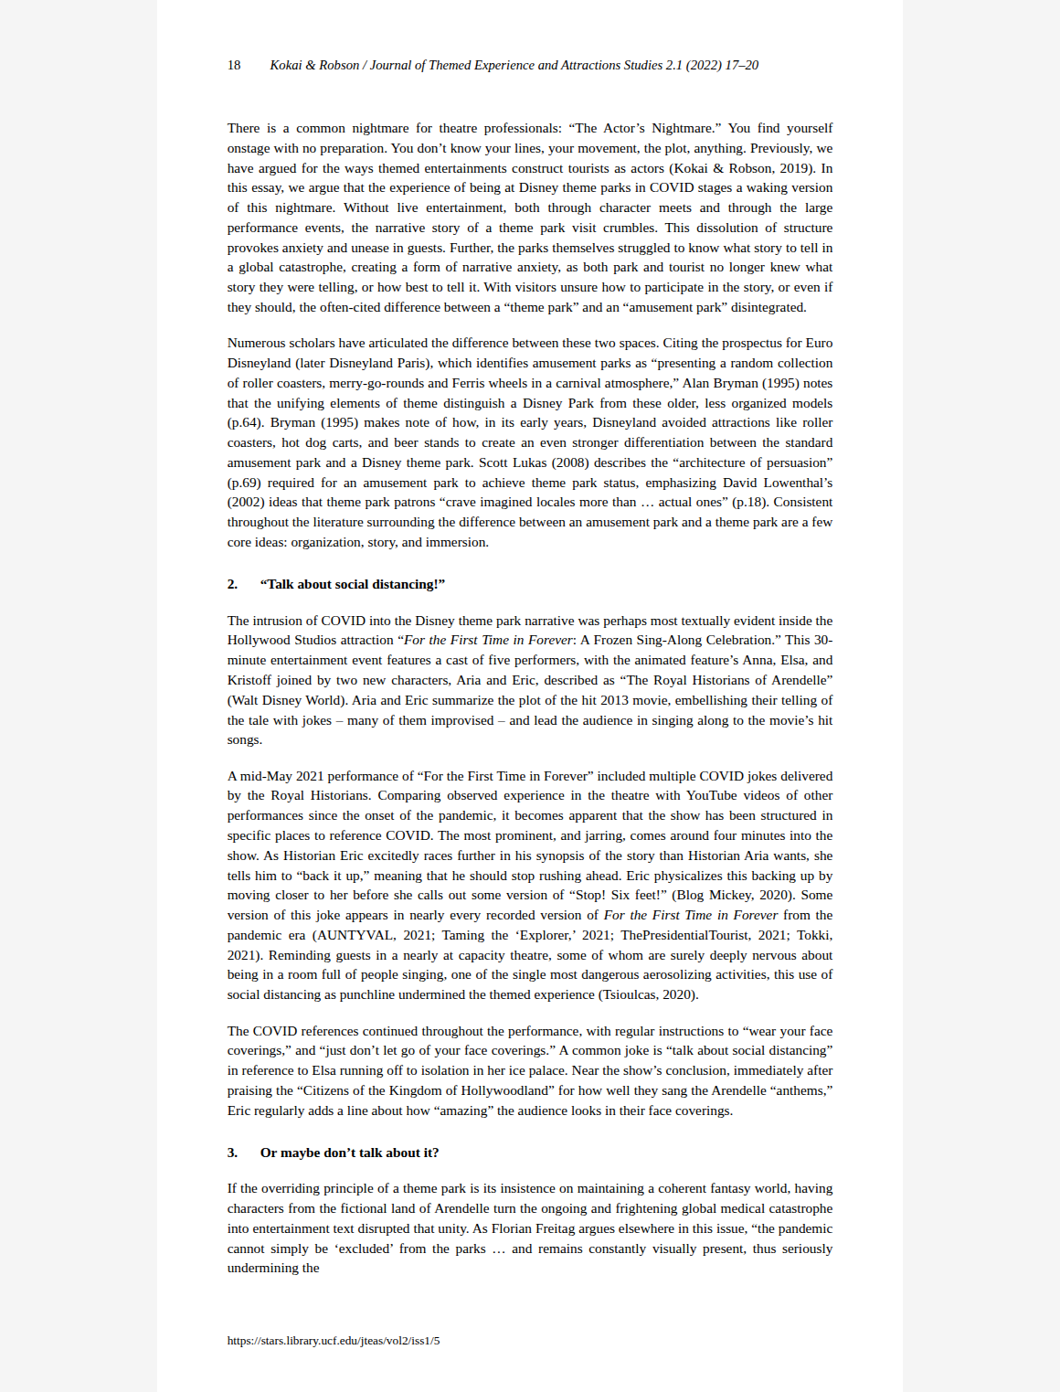18 Kokai & Robson / Journal of Themed Experience and Attractions Studies 2.1 (2022) 17–20
There is a common nightmare for theatre professionals: “The Actor’s Nightmare.” You find yourself onstage with no preparation. You don’t know your lines, your movement, the plot, anything. Previously, we have argued for the ways themed entertainments construct tourists as actors (Kokai & Robson, 2019). In this essay, we argue that the experience of being at Disney theme parks in COVID stages a waking version of this nightmare. Without live entertainment, both through character meets and through the large performance events, the narrative story of a theme park visit crumbles. This dissolution of structure provokes anxiety and unease in guests. Further, the parks themselves struggled to know what story to tell in a global catastrophe, creating a form of narrative anxiety, as both park and tourist no longer knew what story they were telling, or how best to tell it. With visitors unsure how to participate in the story, or even if they should, the often-cited difference between a “theme park” and an “amusement park” disintegrated.
Numerous scholars have articulated the difference between these two spaces. Citing the prospectus for Euro Disneyland (later Disneyland Paris), which identifies amusement parks as “presenting a random collection of roller coasters, merry-go-rounds and Ferris wheels in a carnival atmosphere,” Alan Bryman (1995) notes that the unifying elements of theme distinguish a Disney Park from these older, less organized models (p.64). Bryman (1995) makes note of how, in its early years, Disneyland avoided attractions like roller coasters, hot dog carts, and beer stands to create an even stronger differentiation between the standard amusement park and a Disney theme park. Scott Lukas (2008) describes the “architecture of persuasion” (p.69) required for an amusement park to achieve theme park status, emphasizing David Lowenthal’s (2002) ideas that theme park patrons “crave imagined locales more than … actual ones” (p.18). Consistent throughout the literature surrounding the difference between an amusement park and a theme park are a few core ideas: organization, story, and immersion.
2.“Talk about social distancing!”
The intrusion of COVID into the Disney theme park narrative was perhaps most textually evident inside the Hollywood Studios attraction “For the First Time in Forever: A Frozen Sing-Along Celebration.” This 30-minute entertainment event features a cast of five performers, with the animated feature’s Anna, Elsa, and Kristoff joined by two new characters, Aria and Eric, described as “The Royal Historians of Arendelle” (Walt Disney World). Aria and Eric summarize the plot of the hit 2013 movie, embellishing their telling of the tale with jokes – many of them improvised – and lead the audience in singing along to the movie’s hit songs.
A mid-May 2021 performance of “For the First Time in Forever” included multiple COVID jokes delivered by the Royal Historians. Comparing observed experience in the theatre with YouTube videos of other performances since the onset of the pandemic, it becomes apparent that the show has been structured in specific places to reference COVID. The most prominent, and jarring, comes around four minutes into the show. As Historian Eric excitedly races further in his synopsis of the story than Historian Aria wants, she tells him to “back it up,” meaning that he should stop rushing ahead. Eric physicalizes this backing up by moving closer to her before she calls out some version of “Stop! Six feet!” (Blog Mickey, 2020). Some version of this joke appears in nearly every recorded version of For the First Time in Forever from the pandemic era (AUNTYVAL, 2021; Taming the ‘Explorer,’ 2021; ThePresidentialTourist, 2021; Tokki, 2021). Reminding guests in a nearly at capacity theatre, some of whom are surely deeply nervous about being in a room full of people singing, one of the single most dangerous aerosolizing activities, this use of social distancing as punchline undermined the themed experience (Tsioulcas, 2020).
The COVID references continued throughout the performance, with regular instructions to “wear your face coverings,” and “just don’t let go of your face coverings.” A common joke is “talk about social distancing” in reference to Elsa running off to isolation in her ice palace. Near the show’s conclusion, immediately after praising the “Citizens of the Kingdom of Hollywoodland” for how well they sang the Arendelle “anthems,” Eric regularly adds a line about how “amazing” the audience looks in their face coverings.
3. Or maybe don’t talk about it?
If the overriding principle of a theme park is its insistence on maintaining a coherent fantasy world, having characters from the fictional land of Arendelle turn the ongoing and frightening global medical catastrophe into entertainment text disrupted that unity. As Florian Freitag argues elsewhere in this issue, “the pandemic cannot simply be ‘excluded’ from the parks … and remains constantly visually present, thus seriously undermining the
https://stars.library.ucf.edu/jteas/vol2/iss1/5